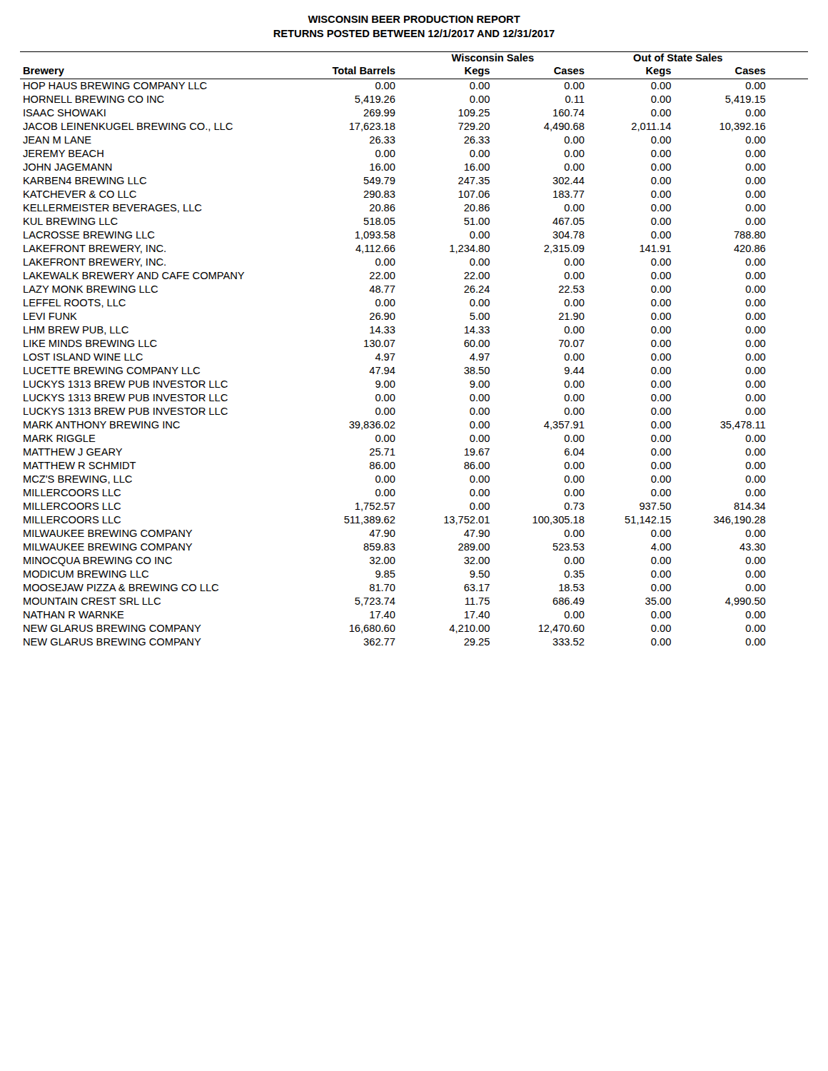WISCONSIN BEER PRODUCTION REPORT
RETURNS POSTED BETWEEN 12/1/2017 AND 12/31/2017
| | | Wisconsin Sales | Out of State Sales | |
| --- | --- | --- | --- | --- |
| Brewery | Total Barrels | Kegs | Cases | Kegs | Cases | |
| HOP HAUS BREWING COMPANY LLC | 0.00 | 0.00 | 0.00 | 0.00 | 0.00 | |
| HORNELL BREWING CO INC | 5,419.26 | 0.00 | 0.11 | 0.00 | 5,419.15 | |
| ISAAC SHOWAKI | 269.99 | 109.25 | 160.74 | 0.00 | 0.00 | |
| JACOB LEINENKUGEL BREWING CO., LLC | 17,623.18 | 729.20 | 4,490.68 | 2,011.14 | 10,392.16 | |
| JEAN M LANE | 26.33 | 26.33 | 0.00 | 0.00 | 0.00 | |
| JEREMY BEACH | 0.00 | 0.00 | 0.00 | 0.00 | 0.00 | |
| JOHN JAGEMANN | 16.00 | 16.00 | 0.00 | 0.00 | 0.00 | |
| KARBEN4 BREWING LLC | 549.79 | 247.35 | 302.44 | 0.00 | 0.00 | |
| KATCHEVER & CO LLC | 290.83 | 107.06 | 183.77 | 0.00 | 0.00 | |
| KELLERMEISTER BEVERAGES, LLC | 20.86 | 20.86 | 0.00 | 0.00 | 0.00 | |
| KUL BREWING LLC | 518.05 | 51.00 | 467.05 | 0.00 | 0.00 | |
| LACROSSE BREWING LLC | 1,093.58 | 0.00 | 304.78 | 0.00 | 788.80 | |
| LAKEFRONT BREWERY, INC. | 4,112.66 | 1,234.80 | 2,315.09 | 141.91 | 420.86 | |
| LAKEFRONT BREWERY, INC. | 0.00 | 0.00 | 0.00 | 0.00 | 0.00 | |
| LAKEWALK BREWERY AND CAFE COMPANY | 22.00 | 22.00 | 0.00 | 0.00 | 0.00 | |
| LAZY MONK BREWING LLC | 48.77 | 26.24 | 22.53 | 0.00 | 0.00 | |
| LEFFEL ROOTS, LLC | 0.00 | 0.00 | 0.00 | 0.00 | 0.00 | |
| LEVI FUNK | 26.90 | 5.00 | 21.90 | 0.00 | 0.00 | |
| LHM BREW PUB, LLC | 14.33 | 14.33 | 0.00 | 0.00 | 0.00 | |
| LIKE MINDS BREWING LLC | 130.07 | 60.00 | 70.07 | 0.00 | 0.00 | |
| LOST ISLAND WINE LLC | 4.97 | 4.97 | 0.00 | 0.00 | 0.00 | |
| LUCETTE BREWING COMPANY LLC | 47.94 | 38.50 | 9.44 | 0.00 | 0.00 | |
| LUCKYS 1313 BREW PUB INVESTOR LLC | 9.00 | 9.00 | 0.00 | 0.00 | 0.00 | |
| LUCKYS 1313 BREW PUB INVESTOR LLC | 0.00 | 0.00 | 0.00 | 0.00 | 0.00 | |
| LUCKYS 1313 BREW PUB INVESTOR LLC | 0.00 | 0.00 | 0.00 | 0.00 | 0.00 | |
| MARK ANTHONY BREWING INC | 39,836.02 | 0.00 | 4,357.91 | 0.00 | 35,478.11 | |
| MARK RIGGLE | 0.00 | 0.00 | 0.00 | 0.00 | 0.00 | |
| MATTHEW J GEARY | 25.71 | 19.67 | 6.04 | 0.00 | 0.00 | |
| MATTHEW R SCHMIDT | 86.00 | 86.00 | 0.00 | 0.00 | 0.00 | |
| MCZ'S BREWING, LLC | 0.00 | 0.00 | 0.00 | 0.00 | 0.00 | |
| MILLERCOORS LLC | 0.00 | 0.00 | 0.00 | 0.00 | 0.00 | |
| MILLERCOORS LLC | 1,752.57 | 0.00 | 0.73 | 937.50 | 814.34 | |
| MILLERCOORS LLC | 511,389.62 | 13,752.01 | 100,305.18 | 51,142.15 | 346,190.28 | |
| MILWAUKEE BREWING COMPANY | 47.90 | 47.90 | 0.00 | 0.00 | 0.00 | |
| MILWAUKEE BREWING COMPANY | 859.83 | 289.00 | 523.53 | 4.00 | 43.30 | |
| MINOCQUA BREWING CO INC | 32.00 | 32.00 | 0.00 | 0.00 | 0.00 | |
| MODICUM BREWING LLC | 9.85 | 9.50 | 0.35 | 0.00 | 0.00 | |
| MOOSEJAW PIZZA & BREWING CO LLC | 81.70 | 63.17 | 18.53 | 0.00 | 0.00 | |
| MOUNTAIN CREST SRL LLC | 5,723.74 | 11.75 | 686.49 | 35.00 | 4,990.50 | |
| NATHAN R WARNKE | 17.40 | 17.40 | 0.00 | 0.00 | 0.00 | |
| NEW GLARUS BREWING COMPANY | 16,680.60 | 4,210.00 | 12,470.60 | 0.00 | 0.00 | |
| NEW GLARUS BREWING COMPANY | 362.77 | 29.25 | 333.52 | 0.00 | 0.00 | |